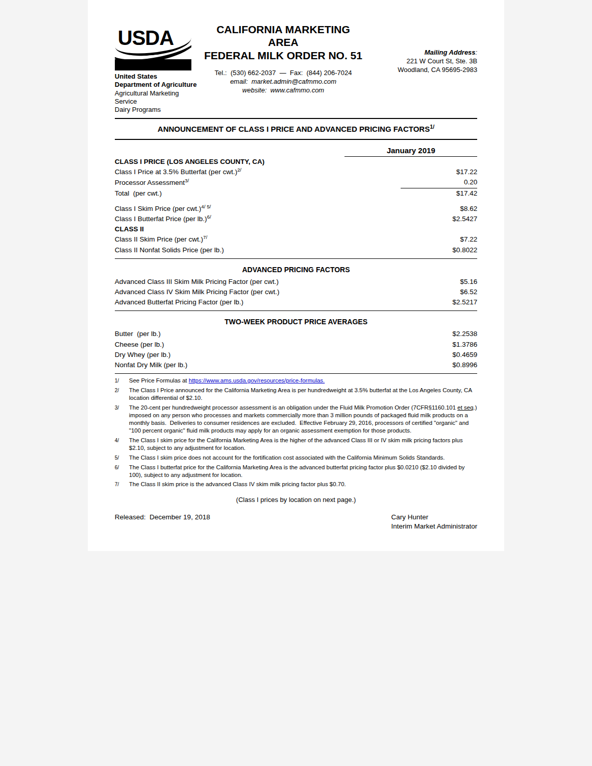USDA
United States
Department of Agriculture
Agricultural Marketing Service
Dairy Programs
CALIFORNIA MARKETING AREA
FEDERAL MILK ORDER NO. 51
Tel.: (530) 662-2037 — Fax: (844) 206-7024
email: market.admin@cafmmo.com
website: www.cafmmo.com
Mailing Address:
221 W Court St, Ste. 3B
Woodland, CA 95695-2983
ANNOUNCEMENT OF CLASS I PRICE AND ADVANCED PRICING FACTORS1/
| | January 2019 |
| CLASS I PRICE (LOS ANGELES COUNTY, CA) | |
| Class I Price at 3.5% Butterfat (per cwt.) 2/ | $17.22 |
| Processor Assessment 3/ | 0.20 |
| Total (per cwt.) | $17.42 |
| Class I Skim Price (per cwt.) 4/ 5/ | $8.62 |
| Class I Butterfat Price (per lb.) 6/ | $2.5427 |
| CLASS II | |
| Class II Skim Price (per cwt.) 7/ | $7.22 |
| Class II Nonfat Solids Price (per lb.) | $0.8022 |
ADVANCED PRICING FACTORS
| Advanced Class III Skim Milk Pricing Factor (per cwt.) | $5.16 |
| Advanced Class IV Skim Milk Pricing Factor (per cwt.) | $6.52 |
| Advanced Butterfat Pricing Factor (per lb.) | $2.5217 |
TWO-WEEK PRODUCT PRICE AVERAGES
| Butter (per lb.) | $2.2538 |
| Cheese (per lb.) | $1.3786 |
| Dry Whey (per lb.) | $0.4659 |
| Nonfat Dry Milk (per lb.) | $0.8996 |
1/
See Price Formulas at https://www.ams.usda.gov/resources/price-formulas.
2/
The Class I Price announced for the California Marketing Area is per hundredweight at 3.5% butterfat at the Los Angeles County, CA location differential of $2.10.
3/
The 20-cent per hundredweight processor assessment is an obligation under the Fluid Milk Promotion Order (7CFR§1160.101 et seq.) imposed on any person who processes and markets commercially more than 3 million pounds of packaged fluid milk products on a monthly basis. Deliveries to consumer residences are excluded. Effective February 29, 2016, processors of certified "organic" and "100 percent organic" fluid milk products may apply for an organic assessment exemption for those products.
4/
The Class I skim price for the California Marketing Area is the higher of the advanced Class III or IV skim milk pricing factors plus $2.10, subject to any adjustment for location.
5/
The Class I skim price does not account for the fortification cost associated with the California Minimum Solids Standards.
6/
The Class I butterfat price for the California Marketing Area is the advanced butterfat pricing factor plus $0.0210 ($2.10 divided by 100), subject to any adjustment for location.
7/
The Class II skim price is the advanced Class IV skim milk pricing factor plus $0.70.
(Class I prices by location on next page.)
Released: December 19, 2018
Cary Hunter
Interim Market Administrator